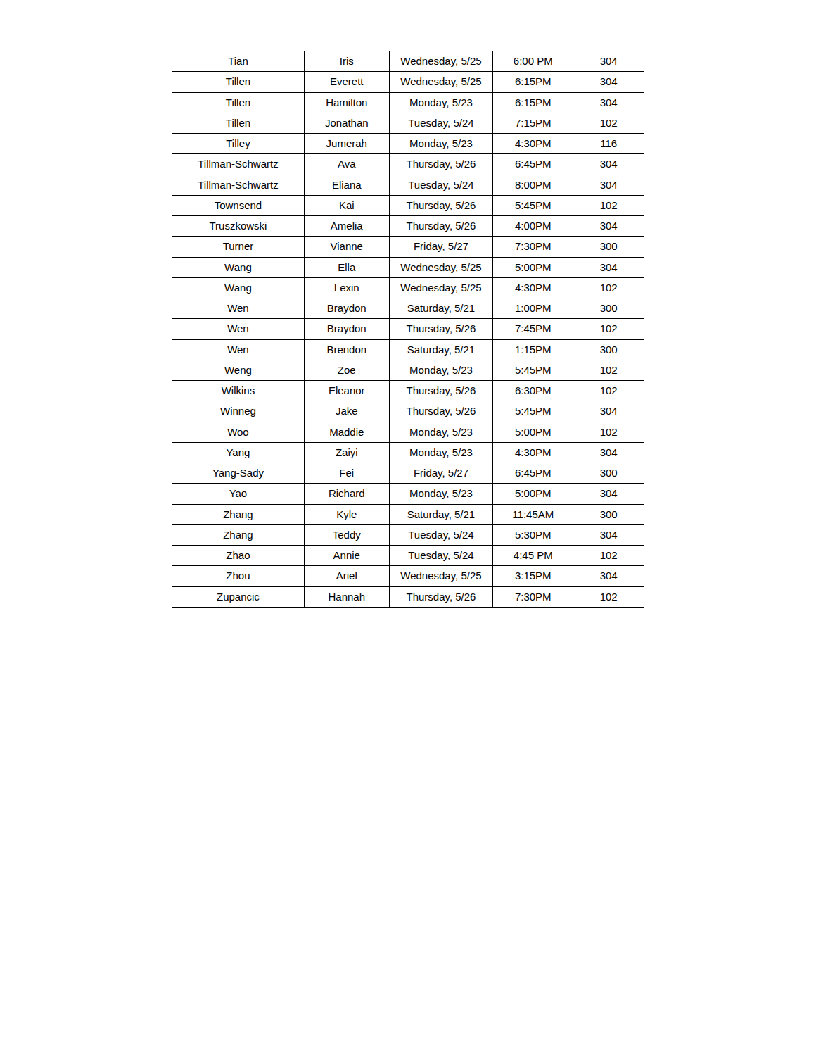| Tian | Iris | Wednesday, 5/25 | 6:00 PM | 304 |
| Tillen | Everett | Wednesday, 5/25 | 6:15PM | 304 |
| Tillen | Hamilton | Monday, 5/23 | 6:15PM | 304 |
| Tillen | Jonathan | Tuesday, 5/24 | 7:15PM | 102 |
| Tilley | Jumerah | Monday, 5/23 | 4:30PM | 116 |
| Tillman-Schwartz | Ava | Thursday, 5/26 | 6:45PM | 304 |
| Tillman-Schwartz | Eliana | Tuesday, 5/24 | 8:00PM | 304 |
| Townsend | Kai | Thursday, 5/26 | 5:45PM | 102 |
| Truszkowski | Amelia | Thursday, 5/26 | 4:00PM | 304 |
| Turner | Vianne | Friday, 5/27 | 7:30PM | 300 |
| Wang | Ella | Wednesday, 5/25 | 5:00PM | 304 |
| Wang | Lexin | Wednesday, 5/25 | 4:30PM | 102 |
| Wen | Braydon | Saturday, 5/21 | 1:00PM | 300 |
| Wen | Braydon | Thursday, 5/26 | 7:45PM | 102 |
| Wen | Brendon | Saturday, 5/21 | 1:15PM | 300 |
| Weng | Zoe | Monday, 5/23 | 5:45PM | 102 |
| Wilkins | Eleanor | Thursday, 5/26 | 6:30PM | 102 |
| Winneg | Jake | Thursday, 5/26 | 5:45PM | 304 |
| Woo | Maddie | Monday, 5/23 | 5:00PM | 102 |
| Yang | Zaiyi | Monday, 5/23 | 4:30PM | 304 |
| Yang-Sady | Fei | Friday, 5/27 | 6:45PM | 300 |
| Yao | Richard | Monday, 5/23 | 5:00PM | 304 |
| Zhang | Kyle | Saturday, 5/21 | 11:45AM | 300 |
| Zhang | Teddy | Tuesday, 5/24 | 5:30PM | 304 |
| Zhao | Annie | Tuesday, 5/24 | 4:45 PM | 102 |
| Zhou | Ariel | Wednesday, 5/25 | 3:15PM | 304 |
| Zupancic | Hannah | Thursday, 5/26 | 7:30PM | 102 |